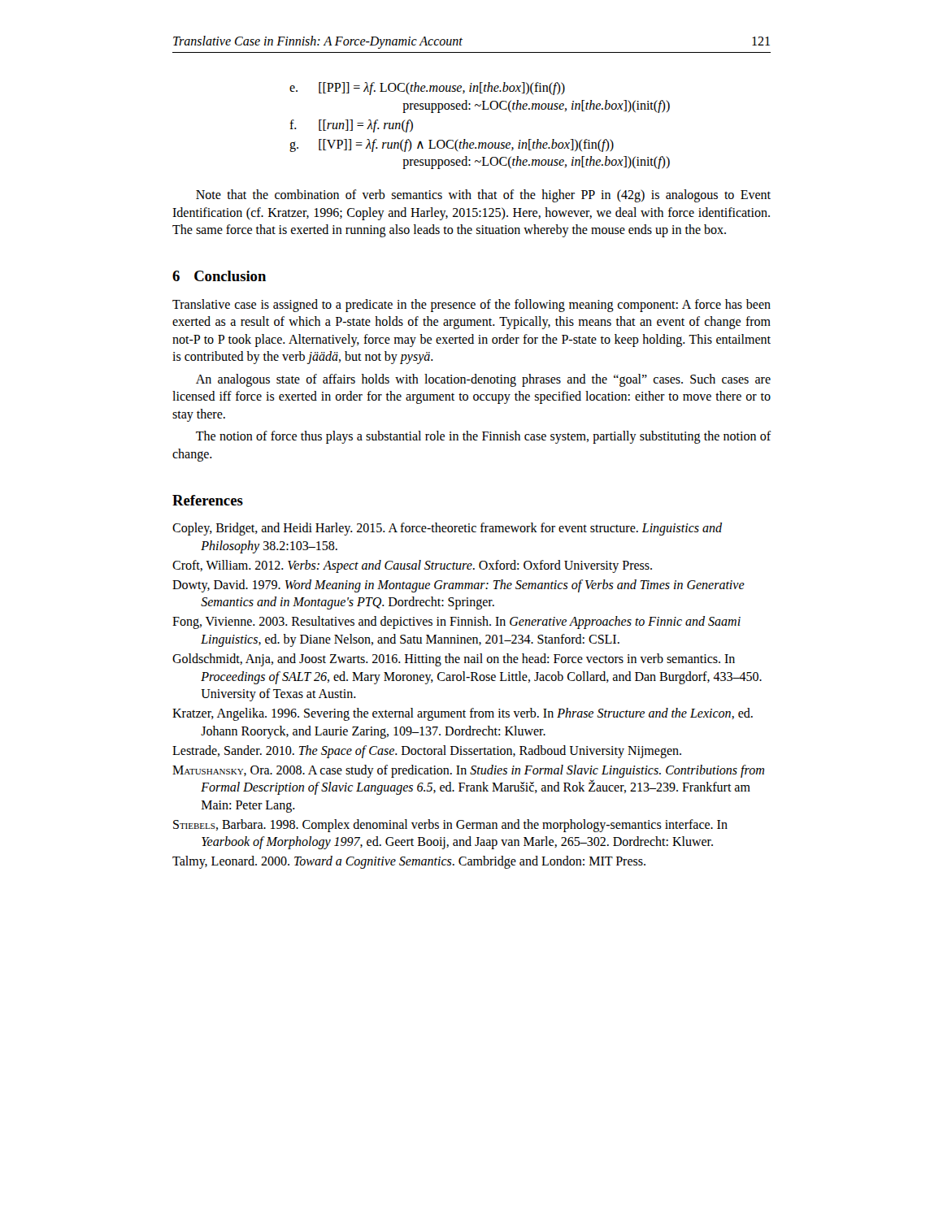Translative Case in Finnish: A Force-Dynamic Account 121
e. [[PP]] = λf. LOC(the.mouse, in[the.box])(fin(f)) presupposed: ~LOC(the.mouse, in[the.box])(init(f))
f. [[run]] = λf. run(f)
g. [[VP]] = λf. run(f) ∧ LOC(the.mouse, in[the.box])(fin(f)) presupposed: ~LOC(the.mouse, in[the.box])(init(f))
Note that the combination of verb semantics with that of the higher PP in (42g) is analogous to Event Identification (cf. Kratzer, 1996; Copley and Harley, 2015:125). Here, however, we deal with force identification. The same force that is exerted in running also leads to the situation whereby the mouse ends up in the box.
6 Conclusion
Translative case is assigned to a predicate in the presence of the following meaning component: A force has been exerted as a result of which a P-state holds of the argument. Typically, this means that an event of change from not-P to P took place. Alternatively, force may be exerted in order for the P-state to keep holding. This entailment is contributed by the verb jäädä, but not by pysyä.
An analogous state of affairs holds with location-denoting phrases and the “goal” cases. Such cases are licensed iff force is exerted in order for the argument to occupy the specified location: either to move there or to stay there.
The notion of force thus plays a substantial role in the Finnish case system, partially substituting the notion of change.
References
Copley, Bridget, and Heidi Harley. 2015. A force-theoretic framework for event structure. Linguistics and Philosophy 38.2:103–158.
Croft, William. 2012. Verbs: Aspect and Causal Structure. Oxford: Oxford University Press.
Dowty, David. 1979. Word Meaning in Montague Grammar: The Semantics of Verbs and Times in Generative Semantics and in Montague's PTQ. Dordrecht: Springer.
Fong, Vivienne. 2003. Resultatives and depictives in Finnish. In Generative Approaches to Finnic and Saami Linguistics, ed. by Diane Nelson, and Satu Manninen, 201–234. Stanford: CSLI.
Goldschmidt, Anja, and Joost Zwarts. 2016. Hitting the nail on the head: Force vectors in verb semantics. In Proceedings of SALT 26, ed. Mary Moroney, Carol-Rose Little, Jacob Collard, and Dan Burgdorf, 433–450. University of Texas at Austin.
Kratzer, Angelika. 1996. Severing the external argument from its verb. In Phrase Structure and the Lexicon, ed. Johann Rooryck, and Laurie Zaring, 109–137. Dordrecht: Kluwer.
Lestrade, Sander. 2010. The Space of Case. Doctoral Dissertation, Radboud University Nijmegen.
Matushansky, Ora. 2008. A case study of predication. In Studies in Formal Slavic Linguistics. Contributions from Formal Description of Slavic Languages 6.5, ed. Frank Marušič, and Rok Žaucer, 213–239. Frankfurt am Main: Peter Lang.
Stiebels, Barbara. 1998. Complex denominal verbs in German and the morphology-semantics interface. In Yearbook of Morphology 1997, ed. Geert Booij, and Jaap van Marle, 265–302. Dordrecht: Kluwer.
Talmy, Leonard. 2000. Toward a Cognitive Semantics. Cambridge and London: MIT Press.